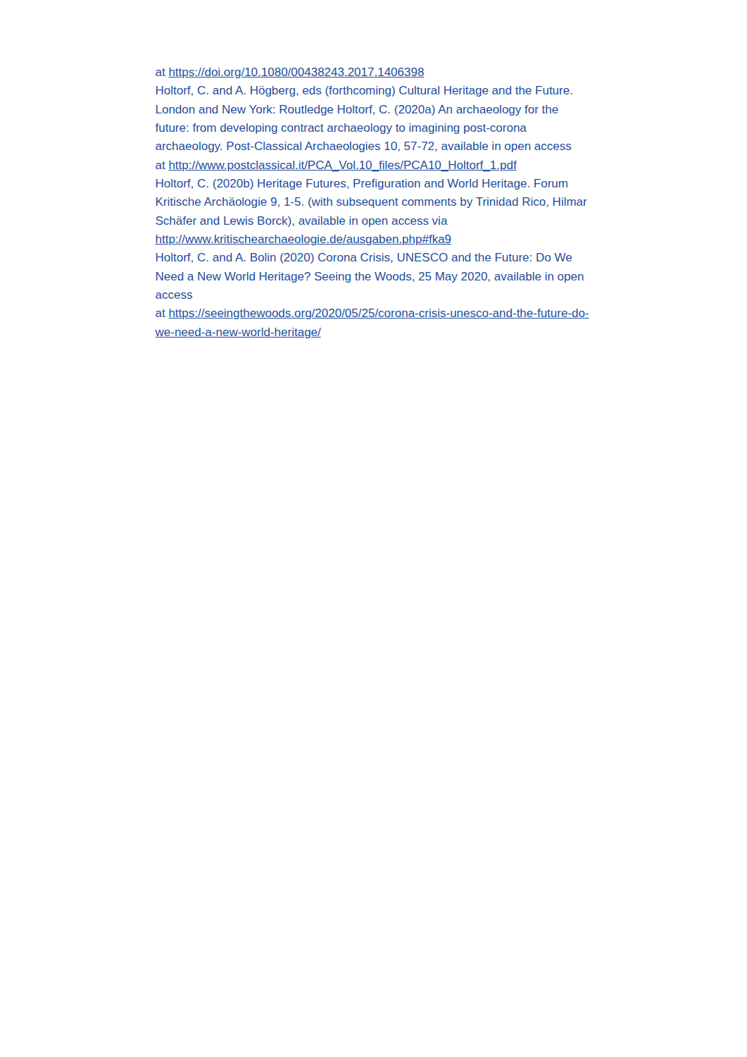at https://doi.org/10.1080/00438243.2017.1406398
Holtorf, C. and A. Högberg, eds (forthcoming) Cultural Heritage and the Future. London and New York: Routledge Holtorf, C. (2020a) An archaeology for the future: from developing contract archaeology to imagining post-corona archaeology. Post-Classical Archaeologies 10, 57-72, available in open access
at http://www.postclassical.it/PCA_Vol.10_files/PCA10_Holtorf_1.pdf
Holtorf, C. (2020b) Heritage Futures, Prefiguration and World Heritage. Forum Kritische Archäologie 9, 1-5. (with subsequent comments by Trinidad Rico, Hilmar Schäfer and Lewis Borck), available in open access via http://www.kritischearchaeologie.de/ausgaben.php#fka9
Holtorf, C. and A. Bolin (2020) Corona Crisis, UNESCO and the Future: Do We Need a New World Heritage? Seeing the Woods, 25 May 2020, available in open access
at https://seeingthewoods.org/2020/05/25/corona-crisis-unesco-and-the-future-do-we-need-a-new-world-heritage/